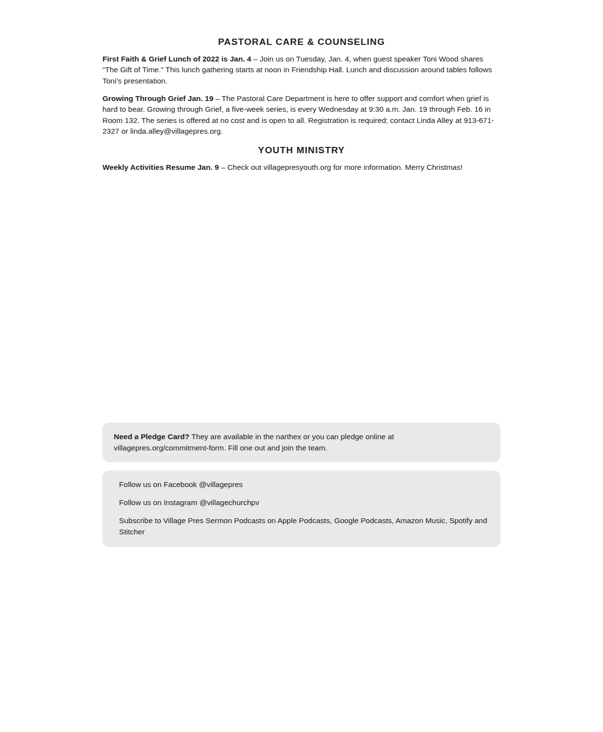Pastoral Care & Counseling
First Faith & Grief Lunch of 2022 is Jan. 4 – Join us on Tuesday, Jan. 4, when guest speaker Toni Wood shares “The Gift of Time.” This lunch gathering starts at noon in Friendship Hall. Lunch and discussion around tables follows Toni’s presentation.
Growing Through Grief Jan. 19 – The Pastoral Care Department is here to offer support and comfort when grief is hard to bear. Growing through Grief, a five-week series, is every Wednesday at 9:30 a.m. Jan. 19 through Feb. 16 in Room 132. The series is offered at no cost and is open to all. Registration is required; contact Linda Alley at 913-671-2327 or linda.alley@villagepres.org.
Youth Ministry
Weekly Activities Resume Jan. 9 – Check out villagepresyouth.org for more information. Merry Christmas!
Need a Pledge Card? They are available in the narthex or you can pledge online at villagepres.org/commitment-form. Fill one out and join the team.
Follow us on Facebook @villagepres
Follow us on Instagram @villagechurchpv
Subscribe to Village Pres Sermon Podcasts on Apple Podcasts, Google Podcasts, Amazon Music, Spotify and Stitcher